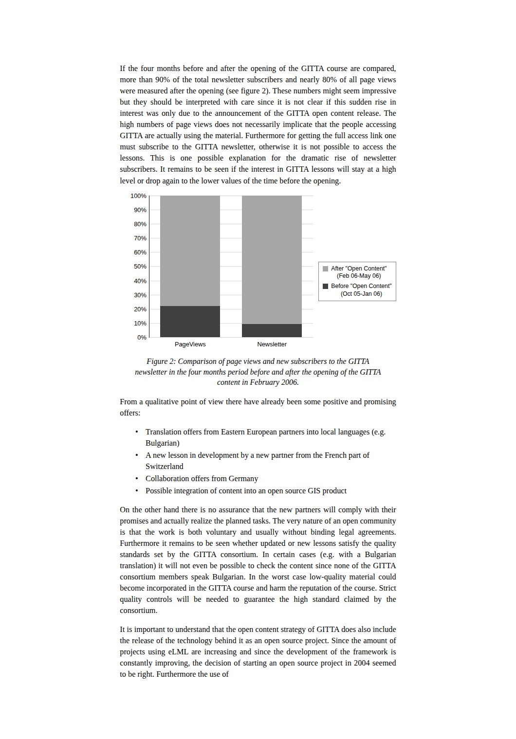If the four months before and after the opening of the GITTA course are compared, more than 90% of the total newsletter subscribers and nearly 80% of all page views were measured after the opening (see figure 2). These numbers might seem impressive but they should be interpreted with care since it is not clear if this sudden rise in interest was only due to the announcement of the GITTA open content release. The high numbers of page views does not necessarily implicate that the people accessing GITTA are actually using the material. Furthermore for getting the full access link one must subscribe to the GITTA newsletter, otherwise it is not possible to access the lessons. This is one possible explanation for the dramatic rise of newsletter subscribers. It remains to be seen if the interest in GITTA lessons will stay at a high level or drop again to the lower values of the time before the opening.
100%
90%
80%
70%
60%
50%
40%
30%
20%
10%
0%
PageViews
Newsletter
After "Open Content"
(Feb 06-May 06)
Before "Open Content"
(Oct 05-Jan 06)
Figure 2: Comparison of page views and new subscribers to the GITTA newsletter in the four months period before and after the opening of the GITTA content in February 2006.
From a qualitative point of view there have already been some positive and promising offers:
Translation offers from Eastern European partners into local languages (e.g. Bulgarian)
A new lesson in development by a new partner from the French part of Switzerland
Collaboration offers from Germany
Possible integration of content into an open source GIS product
On the other hand there is no assurance that the new partners will comply with their promises and actually realize the planned tasks. The very nature of an open community is that the work is both voluntary and usually without binding legal agreements. Furthermore it remains to be seen whether updated or new lessons satisfy the quality standards set by the GITTA consortium. In certain cases (e.g. with a Bulgarian translation) it will not even be possible to check the content since none of the GITTA consortium members speak Bulgarian. In the worst case low-quality material could become incorporated in the GITTA course and harm the reputation of the course. Strict quality controls will be needed to guarantee the high standard claimed by the consortium.
It is important to understand that the open content strategy of GITTA does also include the release of the technology behind it as an open source project. Since the amount of projects using eLML are increasing and since the development of the framework is constantly improving, the decision of starting an open source project in 2004 seemed to be right. Furthermore the use of